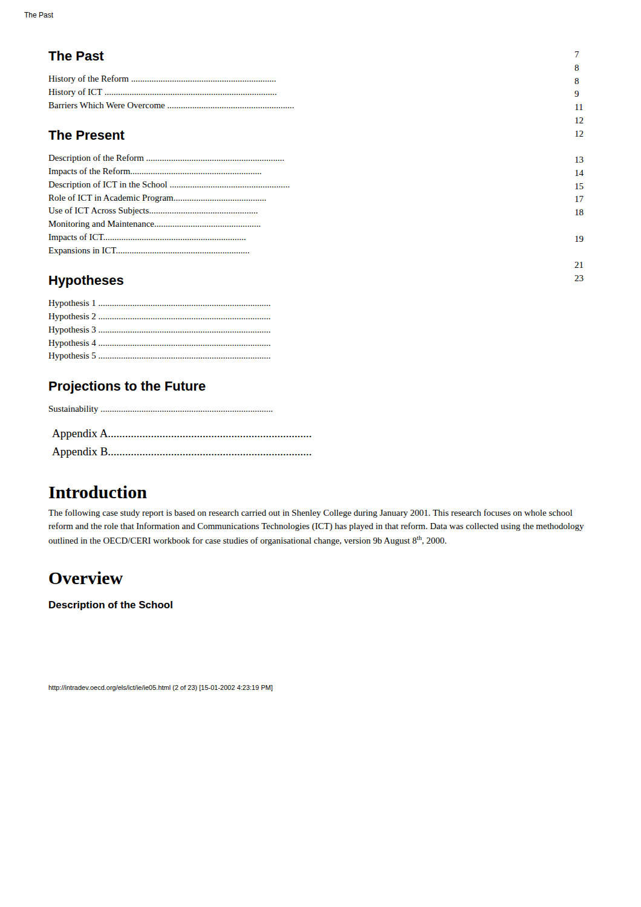The Past
7
8
8
9
11
12
12
13
14
15
17
18
19
21
23
The Past
History of the Reform ................................................................
History of ICT ............................................................................
Barriers Which Were Overcome ........................................................
The Present
Description of the Reform .............................................................
Impacts of the Reform..........................................................
Description of ICT in the School .....................................................
Role of ICT in Academic Program.........................................
Use of ICT Across Subjects................................................
Monitoring and Maintenance...............................................
Impacts of ICT...............................................................
Expansions in ICT...........................................................
Hypotheses
Hypothesis 1 ............................................................................
Hypothesis 2 ............................................................................
Hypothesis 3 ............................................................................
Hypothesis 4 ............................................................................
Hypothesis 5 ............................................................................
Projections to the Future
Sustainability ............................................................................
Appendix A.......................................................................
Appendix B.......................................................................
Introduction
The following case study report is based on research carried out in Shenley College during January 2001. This research focuses on whole school reform and the role that Information and Communications Technologies (ICT) has played in that reform. Data was collected using the methodology outlined in the OECD/CERI workbook for case studies of organisational change, version 9b August 8th, 2000.
Overview
Description of the School
http://intradev.oecd.org/els/ict/ie/ie05.html (2 of 23) [15-01-2002 4:23:19 PM]